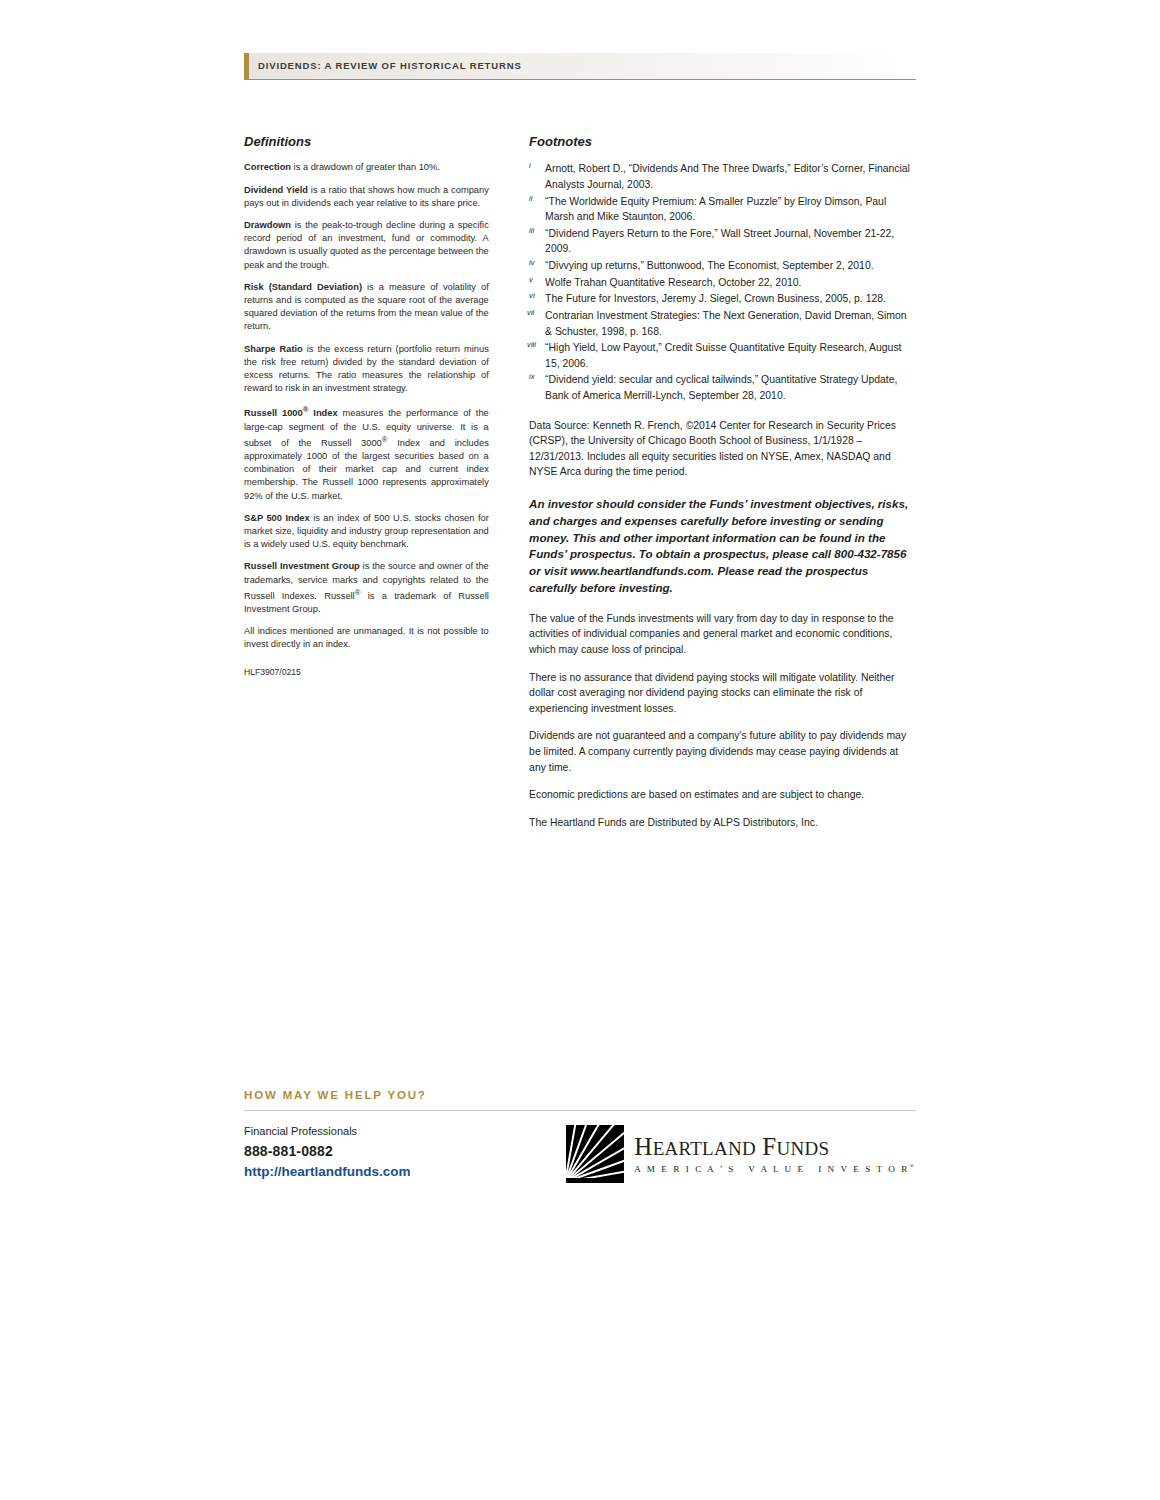Dividends: A Review of Historical Returns
Definitions
Correction is a drawdown of greater than 10%.
Dividend Yield is a ratio that shows how much a company pays out in dividends each year relative to its share price.
Drawdown is the peak-to-trough decline during a specific record period of an investment, fund or commodity. A drawdown is usually quoted as the percentage between the peak and the trough.
Risk (Standard Deviation) is a measure of volatility of returns and is computed as the square root of the average squared deviation of the returns from the mean value of the return.
Sharpe Ratio is the excess return (portfolio return minus the risk free return) divided by the standard deviation of excess returns. The ratio measures the relationship of reward to risk in an investment strategy.
Russell 1000® Index measures the performance of the large-cap segment of the U.S. equity universe. It is a subset of the Russell 3000® Index and includes approximately 1000 of the largest securities based on a combination of their market cap and current index membership. The Russell 1000 represents approximately 92% of the U.S. market.
S&P 500 Index is an index of 500 U.S. stocks chosen for market size, liquidity and industry group representation and is a widely used U.S. equity benchmark.
Russell Investment Group is the source and owner of the trademarks, service marks and copyrights related to the Russell Indexes. Russell® is a trademark of Russell Investment Group.
All indices mentioned are unmanaged. It is not possible to invest directly in an index.
HLF3907/0215
Footnotes
i Arnott, Robert D., “Dividends And The Three Dwarfs,” Editor’s Corner, Financial Analysts Journal, 2003.
ii“The Worldwide Equity Premium: A Smaller Puzzle” by Elroy Dimson, Paul Marsh and Mike Staunton, 2006.
iii“Dividend Payers Return to the Fore,” Wall Street Journal, November 21-22, 2009.
iv“Divvying up returns,” Buttonwood, The Economist, September 2, 2010.
v Wolfe Trahan Quantitative Research, October 22, 2010.
vi The Future for Investors, Jeremy J. Siegel, Crown Business, 2005, p. 128.
vii Contrarian Investment Strategies: The Next Generation, David Dreman, Simon & Schuster, 1998, p. 168.
viii“High Yield, Low Payout,” Credit Suisse Quantitative Equity Research, August 15, 2006.
ix“Dividend yield: secular and cyclical tailwinds,” Quantitative Strategy Update, Bank of America Merrill-Lynch, September 28, 2010.
Data Source: Kenneth R. French, ©2014 Center for Research in Security Prices (CRSP), the University of Chicago Booth School of Business, 1/1/1928 – 12/31/2013. Includes all equity securities listed on NYSE, Amex, NASDAQ and NYSE Arca during the time period.
An investor should consider the Funds’ investment objectives, risks, and charges and expenses carefully before investing or sending money. This and other important information can be found in the Funds’ prospectus. To obtain a prospectus, please call 800-432-7856 or visit www.heartlandfunds.com. Please read the prospectus carefully before investing.
The value of the Funds investments will vary from day to day in response to the activities of individual companies and general market and economic conditions, which may cause loss of principal.
There is no assurance that dividend paying stocks will mitigate volatility. Neither dollar cost averaging nor dividend paying stocks can eliminate the risk of experiencing investment losses.
Dividends are not guaranteed and a company’s future ability to pay dividends may be limited. A company currently paying dividends may cease paying dividends at any time.
Economic predictions are based on estimates and are subject to change.
The Heartland Funds are Distributed by ALPS Distributors, Inc.
How may we help you?
Financial Professionals
888-881-0882
http://heartlandfunds.com
HEARTLAND FUNDS
A M E R I C A ’ S V A L U E I N V E S T O R®